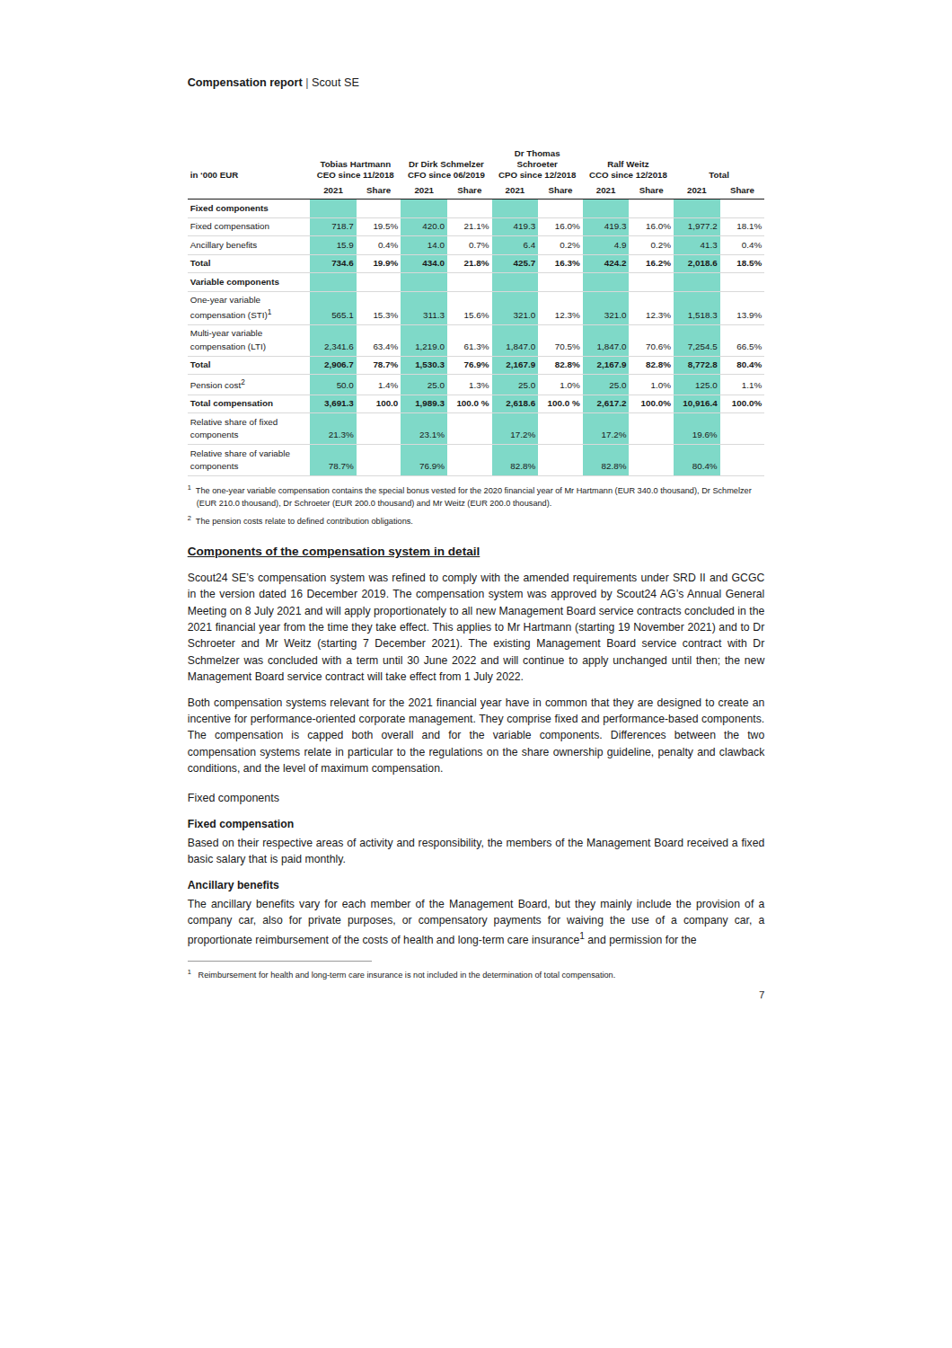Compensation report | Scout SE
| in ‘000 EUR | Tobias Hartmann CEO since 11/2018 | Dr Dirk Schmelzer CFO since 06/2019 | Dr Thomas Schroeter CPO since 12/2018 | Ralf Weitz CCO since 12/2018 | Total |
| --- | --- | --- | --- | --- | --- |
| | 2021 | Share | 2021 | Share | 2021 | Share | 2021 | Share | 2021 | Share |
| Fixed components | | | | | | | | | | |
| Fixed compensation | 718.7 | 19.5% | 420.0 | 21.1% | 419.3 | 16.0% | 419.3 | 16.0% | 1,977.2 | 18.1% |
| Ancillary benefits | 15.9 | 0.4% | 14.0 | 0.7% | 6.4 | 0.2% | 4.9 | 0.2% | 41.3 | 0.4% |
| Total | 734.6 | 19.9% | 434.0 | 21.8% | 425.7 | 16.3% | 424.2 | 16.2% | 2,018.6 | 18.5% |
| Variable components | | | | | | | | | | |
| One-year variable compensation (STI) 1 | 565.1 | 15.3% | 311.3 | 15.6% | 321.0 | 12.3% | 321.0 | 12.3% | 1,518.3 | 13.9% |
| Multi-year variable compensation (LTI) | 2,341.6 | 63.4% | 1,219.0 | 61.3% | 1,847.0 | 70.5% | 1,847.0 | 70.6% | 7,254.5 | 66.5% |
| Total | 2,906.7 | 78.7% | 1,530.3 | 76.9% | 2,167.9 | 82.8% | 2,167.9 | 82.8% | 8,772.8 | 80.4% |
| Pension cost 2 | 50.0 | 1.4% | 25.0 | 1.3% | 25.0 | 1.0% | 25.0 | 1.0% | 125.0 | 1.1% |
| Total compensation | 3,691.3 | 100.0 | 1,989.3 | 100.0 % | 2,618.6 | 100.0 % | 2,617.2 | 100.0% | 10,916.4 | 100.0% |
| Relative share of fixed components | 21.3% | | 23.1% | | 17.2% | | 17.2% | | 19.6% | |
| Relative share of variable components | 78.7% | | 76.9% | | 82.8% | | 82.8% | | 80.4% | |
1 The one-year variable compensation contains the special bonus vested for the 2020 financial year of Mr Hartmann (EUR 340.0 thousand), Dr Schmelzer (EUR 210.0 thousand), Dr Schroeter (EUR 200.0 thousand) and Mr Weitz (EUR 200.0 thousand).
2 The pension costs relate to defined contribution obligations.
Components of the compensation system in detail
Scout24 SE’s compensation system was refined to comply with the amended requirements under SRD II and GCGC in the version dated 16 December 2019. The compensation system was approved by Scout24 AG’s Annual General Meeting on 8 July 2021 and will apply proportionately to all new Management Board service contracts concluded in the 2021 financial year from the time they take effect. This applies to Mr Hartmann (starting 19 November 2021) and to Dr Schroeter and Mr Weitz (starting 7 December 2021). The existing Management Board service contract with Dr Schmelzer was concluded with a term until 30 June 2022 and will continue to apply unchanged until then; the new Management Board service contract will take effect from 1 July 2022.
Both compensation systems relevant for the 2021 financial year have in common that they are designed to create an incentive for performance-oriented corporate management. They comprise fixed and performance-based components. The compensation is capped both overall and for the variable components. Differences between the two compensation systems relate in particular to the regulations on the share ownership guideline, penalty and clawback conditions, and the level of maximum compensation.
Fixed components
Fixed compensation
Based on their respective areas of activity and responsibility, the members of the Management Board received a fixed basic salary that is paid monthly.
Ancillary benefits
The ancillary benefits vary for each member of the Management Board, but they mainly include the provision of a company car, also for private purposes, or compensatory payments for waiving the use of a company car, a proportionate reimbursement of the costs of health and long-term care insurance1 and permission for the
1 Reimbursement for health and long-term care insurance is not included in the determination of total compensation.
7